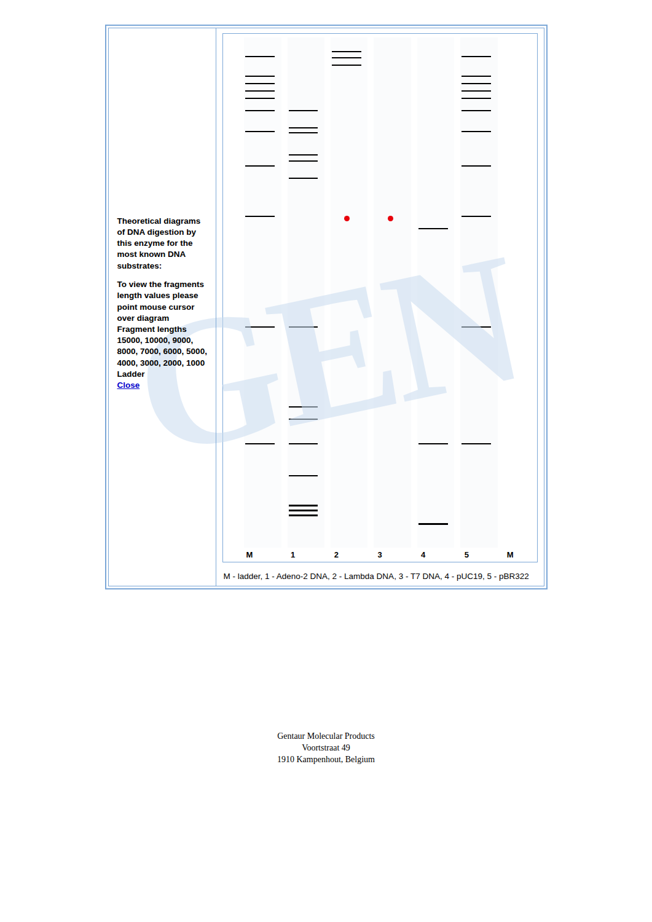GEN
Theoretical diagrams of DNA digestion by this enzyme for the most known DNA substrates:
To view the fragments length values please point mouse cursor over diagram
Fragment lengths
15000, 10000, 9000, 8000, 7000, 6000, 5000, 4000, 3000, 2000, 1000
Ladder
Close
M 1 2 3 4 5 M
M - ladder, 1 - Adeno-2 DNA, 2 - Lambda DNA, 3 - T7 DNA, 4 - pUC19, 5 - pBR322
Gentaur Molecular Products
Voortstraat 49
1910 Kampenhout, Belgium